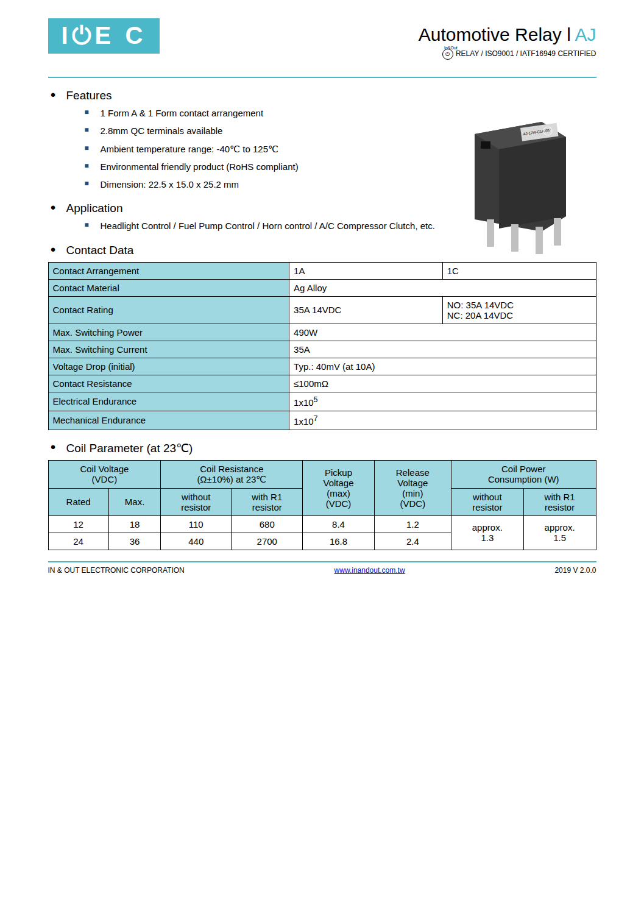I⏻E C
Automotive Relay l AJ
⏻In&Out RELAY / ISO9001 / IATF16949 CERTIFIED
AJ-12W-C1A-05
Features
1 Form A & 1 Form contact arrangement
2.8mm QC terminals available
Ambient temperature range: -40℃ to 125℃
Environmental friendly product (RoHS compliant)
Dimension: 22.5 x 15.0 x 25.2 mm
Application
Headlight Control / Fuel Pump Control / Horn control / A/C Compressor Clutch, etc.
Contact Data
| Contact Arrangement | 1A | 1C |
| Contact Material | Ag Alloy |
| Contact Rating | 35A 14VDC | NO: 35A 14VDC NC: 20A 14VDC |
| Max. Switching Power | 490W |
| Max. Switching Current | 35A |
| Voltage Drop (initial) | Typ.: 40mV (at 10A) |
| Contact Resistance | ≤100mΩ |
| Electrical Endurance | 1x10 5 |
| Mechanical Endurance | 1x10 7 |
Coil Parameter (at 23℃)
| Coil Voltage (VDC) | Coil Resistance (Ω±10%) at 23℃ | Pickup Voltage (max) (VDC) | Release Voltage (min) (VDC) | Coil Power Consumption (W) |
| --- | --- | --- | --- | --- |
| Rated | Max. | without resistor | with R1 resistor | without resistor | with R1 resistor |
| 12 | 18 | 110 | 680 | 8.4 | 1.2 | approx. 1.3 | approx. 1.5 |
| 24 | 36 | 440 | 2700 | 16.8 | 2.4 |
IN & OUT ELECTRONIC CORPORATION www.inandout.com.tw 2019 V 2.0.0